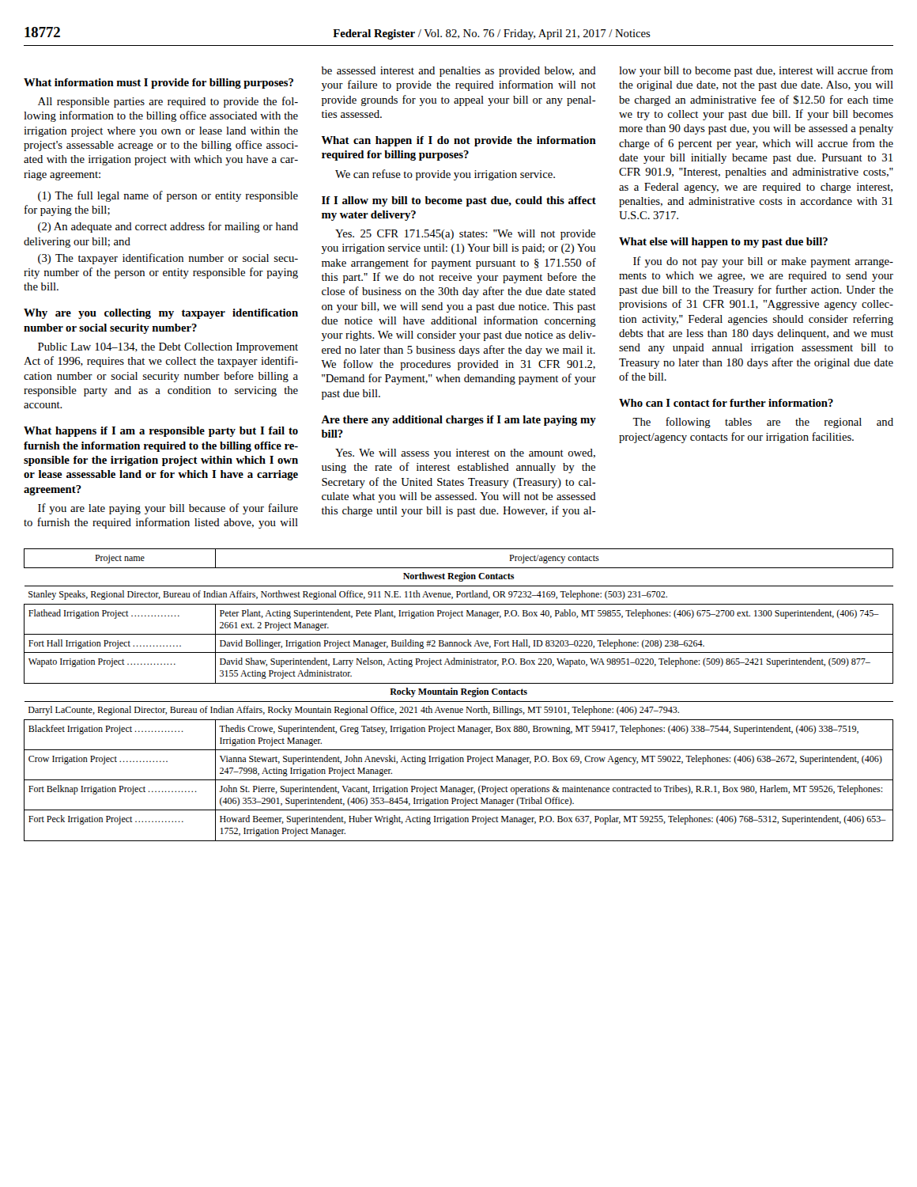18772
Federal Register / Vol. 82, No. 76 / Friday, April 21, 2017 / Notices
What information must I provide for billing purposes?
All responsible parties are required to provide the following information to the billing office associated with the irrigation project where you own or lease land within the project's assessable acreage or to the billing office associated with the irrigation project with which you have a carriage agreement:
(1) The full legal name of person or entity responsible for paying the bill;
(2) An adequate and correct address for mailing or hand delivering our bill; and
(3) The taxpayer identification number or social security number of the person or entity responsible for paying the bill.
Why are you collecting my taxpayer identification number or social security number?
Public Law 104–134, the Debt Collection Improvement Act of 1996, requires that we collect the taxpayer identification number or social security number before billing a responsible party and as a condition to servicing the account.
What happens if I am a responsible party but I fail to furnish the information required to the billing office responsible for the irrigation project within which I own or lease assessable land or for which I have a carriage agreement?
If you are late paying your bill because of your failure to furnish the required information listed above, you will be assessed interest and penalties as provided below, and your failure to provide the required information will not provide grounds for you to appeal your bill or any penalties assessed.
What can happen if I do not provide the information required for billing purposes?
We can refuse to provide you irrigation service.
If I allow my bill to become past due, could this affect my water delivery?
Yes. 25 CFR 171.545(a) states: ''We will not provide you irrigation service until: (1) Your bill is paid; or (2) You make arrangement for payment pursuant to § 171.550 of this part.'' If we do not receive your payment before the close of business on the 30th day after the due date stated on your bill, we will send you a past due notice. This past due notice will have additional information concerning your rights. We will consider your past due notice as delivered no later than 5 business days after the day we mail it. We follow the procedures provided in 31 CFR 901.2, ''Demand for Payment,'' when demanding payment of your past due bill.
Are there any additional charges if I am late paying my bill?
Yes. We will assess you interest on the amount owed, using the rate of interest established annually by the Secretary of the United States Treasury (Treasury) to calculate what you will be assessed. You will not be assessed this charge until your bill is past due. However, if you allow your bill to become past due, interest will accrue from the original due date, not the past due date. Also, you will be charged an administrative fee of $12.50 for each time we try to collect your past due bill. If your bill becomes more than 90 days past due, you will be assessed a penalty charge of 6 percent per year, which will accrue from the date your bill initially became past due. Pursuant to 31 CFR 901.9, ''Interest, penalties and administrative costs,'' as a Federal agency, we are required to charge interest, penalties, and administrative costs in accordance with 31 U.S.C. 3717.
What else will happen to my past due bill?
If you do not pay your bill or make payment arrangements to which we agree, we are required to send your past due bill to the Treasury for further action. Under the provisions of 31 CFR 901.1, ''Aggressive agency collection activity,'' Federal agencies should consider referring debts that are less than 180 days delinquent, and we must send any unpaid annual irrigation assessment bill to Treasury no later than 180 days after the original due date of the bill.
Who can I contact for further information?
The following tables are the regional and project/agency contacts for our irrigation facilities.
| Project name | Project/agency contacts |
| --- | --- |
| Northwest Region Contacts |
| Stanley Speaks, Regional Director, Bureau of Indian Affairs, Northwest Regional Office, 911 N.E. 11th Avenue, Portland, OR 97232–4169, Telephone: (503) 231–6702. |
| Flathead Irrigation Project | Peter Plant, Acting Superintendent, Pete Plant, Irrigation Project Manager, P.O. Box 40, Pablo, MT 59855, Telephones: (406) 675–2700 ext. 1300 Superintendent, (406) 745–2661 ext. 2 Project Manager. |
| Fort Hall Irrigation Project | David Bollinger, Irrigation Project Manager, Building #2 Bannock Ave, Fort Hall, ID 83203–0220, Telephone: (208) 238–6264. |
| Wapato Irrigation Project | David Shaw, Superintendent, Larry Nelson, Acting Project Administrator, P.O. Box 220, Wapato, WA 98951–0220, Telephone: (509) 865–2421 Superintendent, (509) 877–3155 Acting Project Administrator. |
| Rocky Mountain Region Contacts |
| Darryl LaCounte, Regional Director, Bureau of Indian Affairs, Rocky Mountain Regional Office, 2021 4th Avenue North, Billings, MT 59101, Telephone: (406) 247–7943. |
| Blackfeet Irrigation Project | Thedis Crowe, Superintendent, Greg Tatsey, Irrigation Project Manager, Box 880, Browning, MT 59417, Telephones: (406) 338–7544, Superintendent, (406) 338–7519, Irrigation Project Manager. |
| Crow Irrigation Project | Vianna Stewart, Superintendent, John Anevski, Acting Irrigation Project Manager, P.O. Box 69, Crow Agency, MT 59022, Telephones: (406) 638–2672, Superintendent, (406) 247–7998, Acting Irrigation Project Manager. |
| Fort Belknap Irrigation Project | John St. Pierre, Superintendent, Vacant, Irrigation Project Manager, (Project operations & maintenance contracted to Tribes), R.R.1, Box 980, Harlem, MT 59526, Telephones: (406) 353–2901, Superintendent, (406) 353–8454, Irrigation Project Manager (Tribal Office). |
| Fort Peck Irrigation Project | Howard Beemer, Superintendent, Huber Wright, Acting Irrigation Project Manager, P.O. Box 637, Poplar, MT 59255, Telephones: (406) 768–5312, Superintendent, (406) 653–1752, Irrigation Project Manager. |